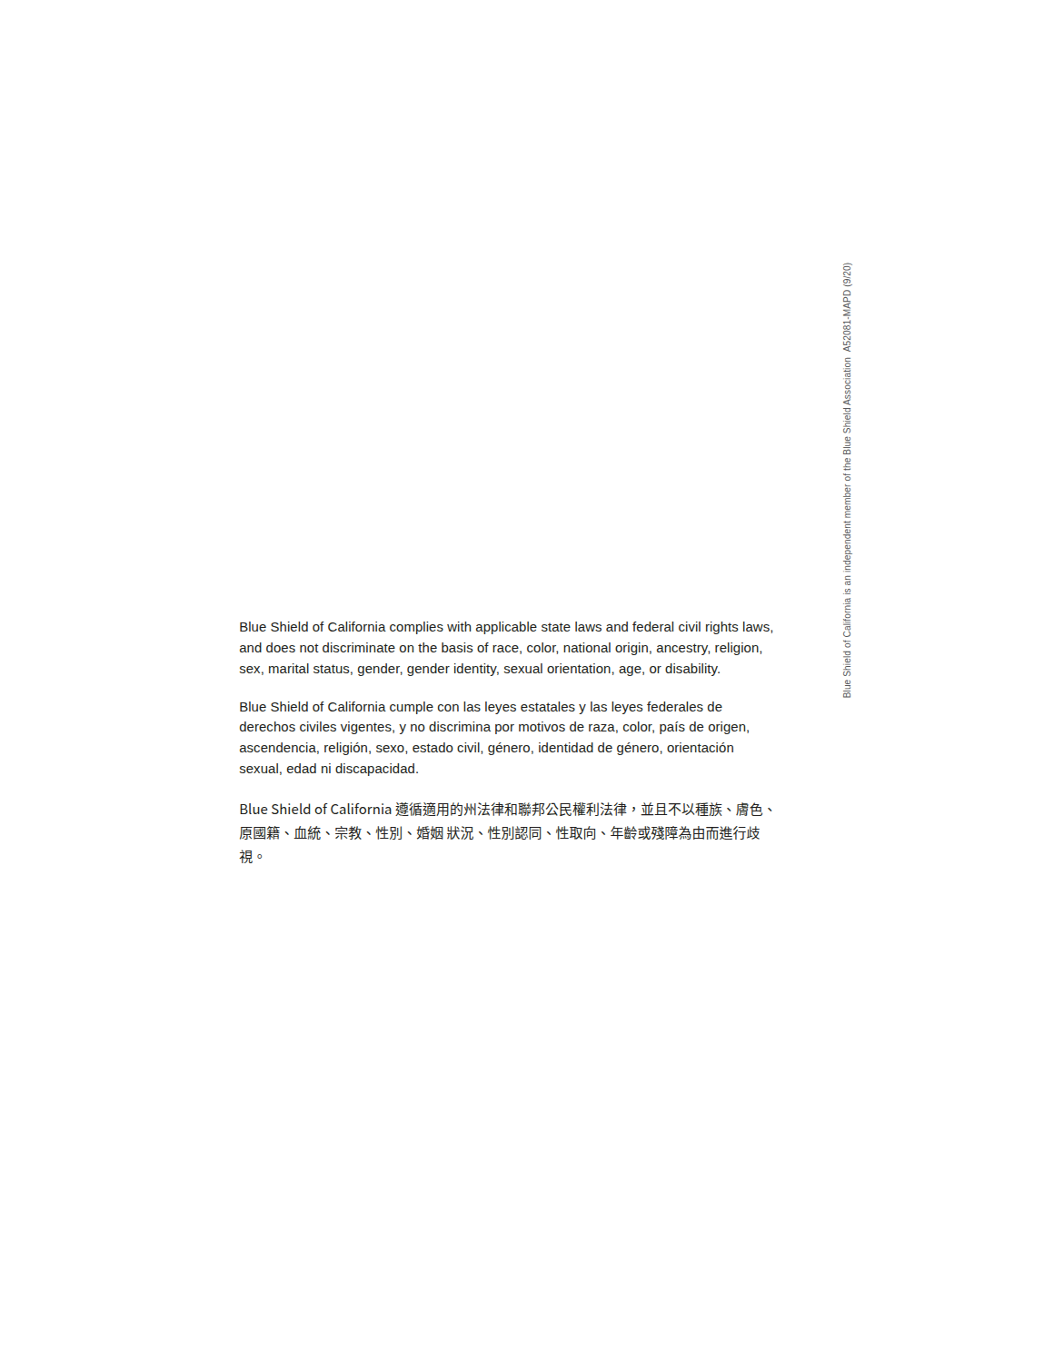Blue Shield of California is an independent member of the Blue Shield Association A52081-MAPD (9/20)
Blue Shield of California complies with applicable state laws and federal civil rights laws, and does not discriminate on the basis of race, color, national origin, ancestry, religion, sex, marital status, gender, gender identity, sexual orientation, age, or disability.
Blue Shield of California cumple con las leyes estatales y las leyes federales de derechos civiles vigentes, y no discrimina por motivos de raza, color, país de origen, ascendencia, religión, sexo, estado civil, género, identidad de género, orientación sexual, edad ni discapacidad.
Blue Shield of California 遵循適用的州法律和聯邦公民權利法律，並且不以種族、膚色、原國籍、血統、宗教、性別、婚姻 狀況、性別認同、性取向、年齡或殘障為由而進行歧視。